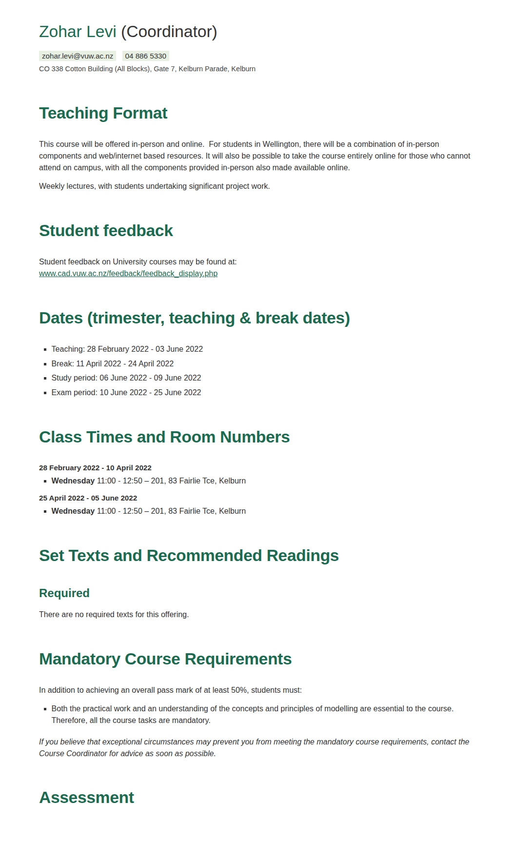Zohar Levi (Coordinator)
zohar.levi@vuw.ac.nz 04 886 5330
CO 338 Cotton Building (All Blocks), Gate 7, Kelburn Parade, Kelburn
Teaching Format
This course will be offered in-person and online. For students in Wellington, there will be a combination of in-person components and web/internet based resources. It will also be possible to take the course entirely online for those who cannot attend on campus, with all the components provided in-person also made available online.
Weekly lectures, with students undertaking significant project work.
Student feedback
Student feedback on University courses may be found at:
www.cad.vuw.ac.nz/feedback/feedback_display.php
Dates (trimester, teaching & break dates)
Teaching: 28 February 2022 - 03 June 2022
Break: 11 April 2022 - 24 April 2022
Study period: 06 June 2022 - 09 June 2022
Exam period: 10 June 2022 - 25 June 2022
Class Times and Room Numbers
28 February 2022 - 10 April 2022
Wednesday 11:00 - 12:50 – 201, 83 Fairlie Tce, Kelburn
25 April 2022 - 05 June 2022
Wednesday 11:00 - 12:50 – 201, 83 Fairlie Tce, Kelburn
Set Texts and Recommended Readings
Required
There are no required texts for this offering.
Mandatory Course Requirements
In addition to achieving an overall pass mark of at least 50%, students must:
Both the practical work and an understanding of the concepts and principles of modelling are essential to the course. Therefore, all the course tasks are mandatory.
If you believe that exceptional circumstances may prevent you from meeting the mandatory course requirements, contact the Course Coordinator for advice as soon as possible.
Assessment